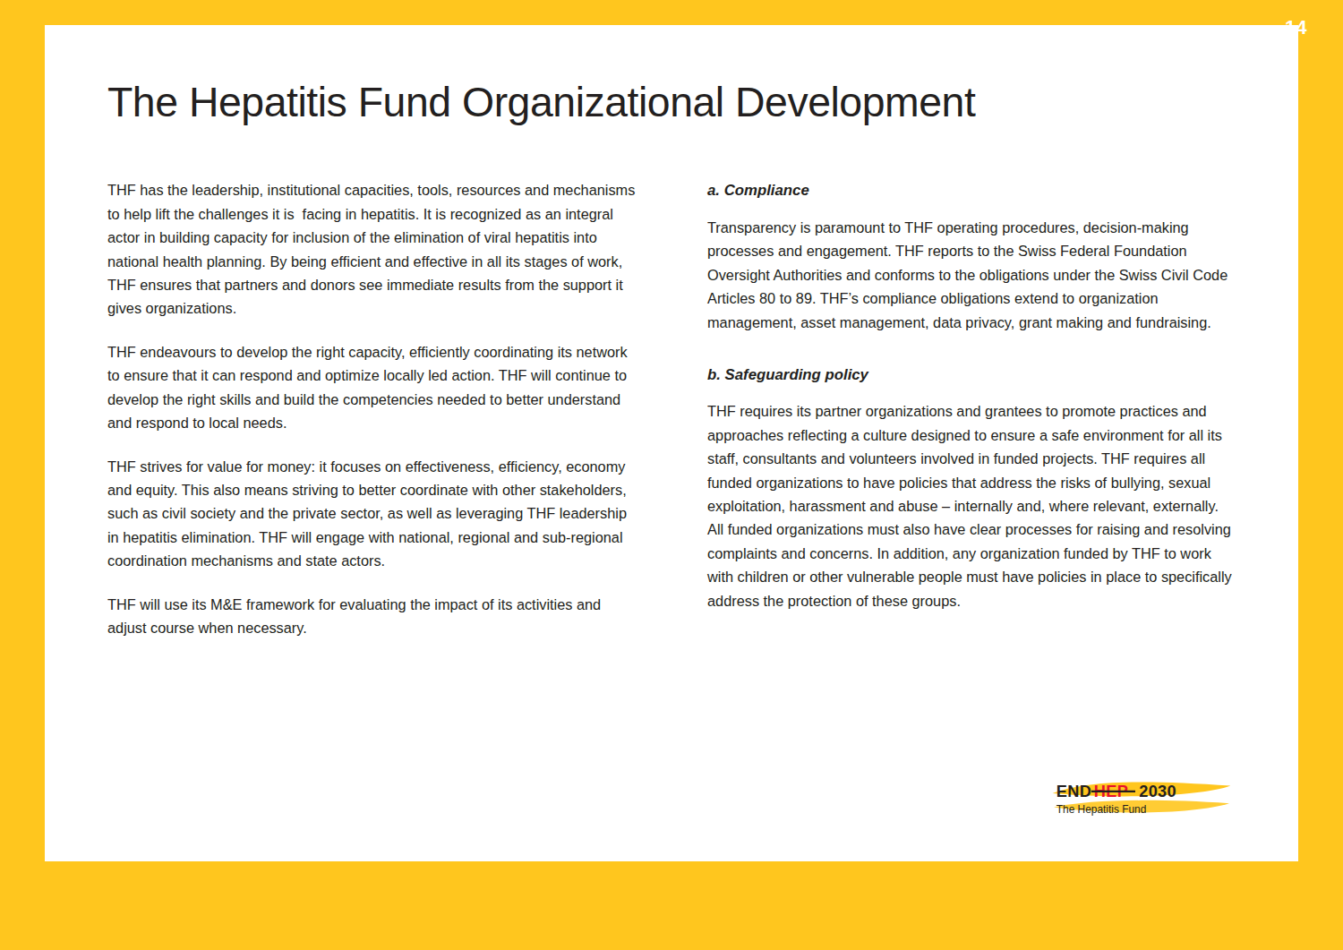14
The Hepatitis Fund Organizational Development
THF has the leadership, institutional capacities, tools, resources and mechanisms to help lift the challenges it is facing in hepatitis. It is recognized as an integral actor in building capacity for inclusion of the elimination of viral hepatitis into national health planning. By being efficient and effective in all its stages of work, THF ensures that partners and donors see immediate results from the support it gives organizations.
THF endeavours to develop the right capacity, efficiently coordinating its network to ensure that it can respond and optimize locally led action. THF will continue to develop the right skills and build the competencies needed to better understand and respond to local needs.
THF strives for value for money: it focuses on effectiveness, efficiency, economy and equity. This also means striving to better coordinate with other stakeholders, such as civil society and the private sector, as well as leveraging THF leadership in hepatitis elimination. THF will engage with national, regional and sub-regional coordination mechanisms and state actors.
THF will use its M&E framework for evaluating the impact of its activities and adjust course when necessary.
a. Compliance
Transparency is paramount to THF operating procedures, decision-making processes and engagement. THF reports to the Swiss Federal Foundation Oversight Authorities and conforms to the obligations under the Swiss Civil Code Articles 80 to 89. THF’s compliance obligations extend to organization management, asset management, data privacy, grant making and fundraising.
b. Safeguarding policy
THF requires its partner organizations and grantees to promote practices and approaches reflecting a culture designed to ensure a safe environment for all its staff, consultants and volunteers involved in funded projects. THF requires all funded organizations to have policies that address the risks of bullying, sexual exploitation, harassment and abuse – internally and, where relevant, externally. All funded organizations must also have clear processes for raising and resolving complaints and concerns. In addition, any organization funded by THF to work with children or other vulnerable people must have policies in place to specifically address the protection of these groups.
END HEP 2030 The Hepatitis Fund